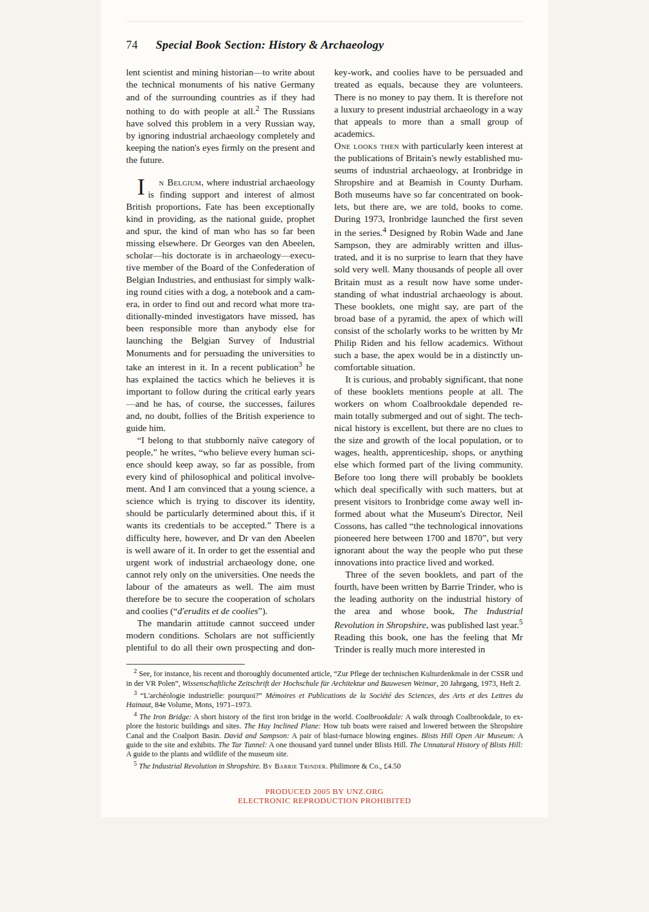74 Special Book Section: History & Archaeology
lent scientist and mining historian—to write about the technical monuments of his native Germany and of the surrounding countries as if they had nothing to do with people at all.2 The Russians have solved this problem in a very Russian way, by ignoring industrial archaeology completely and keeping the nation's eyes firmly on the present and the future.
In Belgium, where industrial archaeology is finding support and interest of almost British proportions, Fate has been exceptionally kind in providing, as the national guide, prophet and spur, the kind of man who has so far been missing elsewhere. Dr Georges van den Abeelen, scholar—his doctorate is in archaeology—executive member of the Board of the Confederation of Belgian Industries, and enthusiast for simply walking round cities with a dog, a notebook and a camera, in order to find out and record what more traditionally-minded investigators have missed, has been responsible more than anybody else for launching the Belgian Survey of Industrial Monuments and for persuading the universities to take an interest in it. In a recent publication3 he has explained the tactics which he believes it is important to follow during the critical early years—and he has, of course, the successes, failures and, no doubt, follies of the British experience to guide him.
“I belong to that stubbornly naïve category of people,” he writes, “who believe every human science should keep away, so far as possible, from every kind of philosophical and political involvement. And I am convinced that a young science, a science which is trying to discover its identity, should be particularly determined about this, if it wants its credentials to be accepted.” There is a difficulty here, however, and Dr van den Abeelen is well aware of it. In order to get the essential and urgent work of industrial archaeology done, one cannot rely only on the universities. One needs the labour of the amateurs as well. The aim must therefore be to secure the cooperation of scholars and coolies (“d'erudits et de coolies”).
The mandarin attitude cannot succeed under modern conditions. Scholars are not sufficiently plentiful to do all their own prospecting and donkey-work, and coolies have to be persuaded and treated as equals, because they are volunteers. There is no money to pay them. It is therefore not a luxury to present industrial archaeology in a way that appeals to more than a small group of academics.
One looks then with particularly keen interest at the publications of Britain's newly established museums of industrial archaeology, at Ironbridge in Shropshire and at Beamish in County Durham. Both museums have so far concentrated on booklets, but there are, we are told, books to come. During 1973, Ironbridge launched the first seven in the series.4 Designed by Robin Wade and Jane Sampson, they are admirably written and illustrated, and it is no surprise to learn that they have sold very well. Many thousands of people all over Britain must as a result now have some understanding of what industrial archaeology is about. These booklets, one might say, are part of the broad base of a pyramid, the apex of which will consist of the scholarly works to be written by Mr Philip Riden and his fellow academics. Without such a base, the apex would be in a distinctly uncomfortable situation.
It is curious, and probably significant, that none of these booklets mentions people at all. The workers on whom Coalbrookdale depended remain totally submerged and out of sight. The technical history is excellent, but there are no clues to the size and growth of the local population, or to wages, health, apprenticeship, shops, or anything else which formed part of the living community. Before too long there will probably be booklets which deal specifically with such matters, but at present visitors to Ironbridge come away well informed about what the Museum's Director, Neil Cossons, has called “the technological innovations pioneered here between 1700 and 1870”, but very ignorant about the way the people who put these innovations into practice lived and worked.
Three of the seven booklets, and part of the fourth, have been written by Barrie Trinder, who is the leading authority on the industrial history of the area and whose book, The Industrial Revolution in Shropshire, was published last year.5 Reading this book, one has the feeling that Mr Trinder is really much more interested in
2 See, for instance, his recent and thoroughly documented article, “Zur Pflege der technischen Kulturdenkmale in der CSSR und in der VR Polen”, Wissenschaftliche Zeitschrift der Hochschule für Architektur und Bauwesen Weimar, 20 Jahrgang, 1973, Heft 2.
3 “L'archéologie industrielle: pourquoi?” Mémoires et Publications de la Société des Sciences, des Arts et des Lettres du Hainaut, 84e Volume, Mons, 1971–1973.
4 The Iron Bridge: A short history of the first iron bridge in the world. Coalbrookdale: A walk through Coalbrookdale, to explore the historic buildings and sites. The Hay Inclined Plane: How tub boats were raised and lowered between the Shropshire Canal and the Coalport Basin. David and Sampson: A pair of blast-furnace blowing engines. Blists Hill Open Air Museum: A guide to the site and exhibits. The Tar Tunnel: A one thousand yard tunnel under Blists Hill. The Unnatural History of Blists Hill: A guide to the plants and wildlife of the museum site.
5 The Industrial Revolution in Shropshire. By Barrie Trinder. Philimore & Co., £4.50
PRODUCED 2005 BY UNZ.ORG
ELECTRONIC REPRODUCTION PROHIBITED